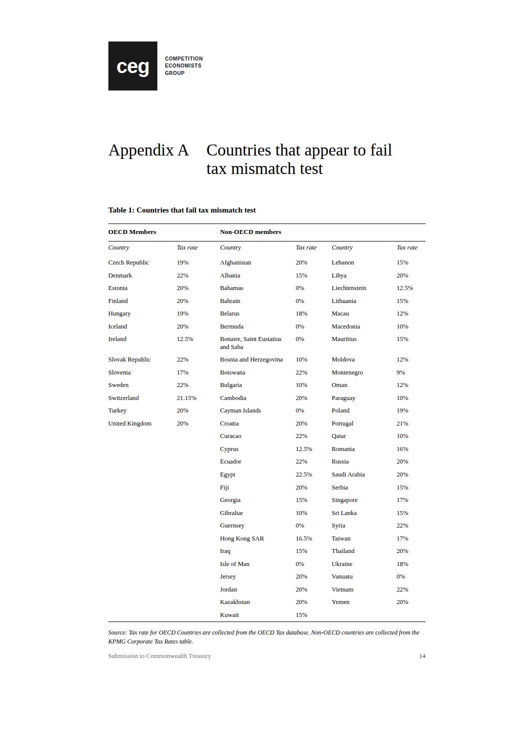ceg
Competition Economists Group
Appendix ACountries that appear to fail tax mismatch test
Table 1: Countries that fail tax mismatch test
| OECD Members | | Non-OECD members |
| --- | --- | --- |
| Country | Tax rate | | Country | Tax rate | Country | Tax rate |
| Czech Republic | 19% | | Afghanistan | 20% | Lebanon | 15% |
| Denmark | 22% | | Albania | 15% | Libya | 20% |
| Estonia | 20% | | Bahamas | 0% | Liechtenstein | 12.5% |
| Finland | 20% | | Bahrain | 0% | Lithuania | 15% |
| Hungary | 19% | | Belarus | 18% | Macau | 12% |
| Iceland | 20% | | Bermuda | 0% | Macedonia | 10% |
| Ireland | 12.5% | | Bonaire, Saint Eustatius and Saba | 0% | Mauritius | 15% |
| Slovak Republic | 22% | | Bosnia and Herzegovina | 10% | Moldova | 12% |
| Slovenia | 17% | | Botswana | 22% | Montenegro | 9% |
| Sweden | 22% | | Bulgaria | 10% | Oman | 12% |
| Switzerland | 21.15% | | Cambodia | 20% | Paraguay | 10% |
| Turkey | 20% | | Cayman Islands | 0% | Poland | 19% |
| United Kingdom | 20% | | Croatia | 20% | Portugal | 21% |
| | | | Curacao | 22% | Qatar | 10% |
| | | | Cyprus | 12.5% | Romania | 16% |
| | | | Ecuador | 22% | Russia | 20% |
| | | | Egypt | 22.5% | Saudi Arabia | 20% |
| | | | Fiji | 20% | Serbia | 15% |
| | | | Georgia | 15% | Singapore | 17% |
| | | | Gibraltar | 10% | Sri Lanka | 15% |
| | | | Guernsey | 0% | Syria | 22% |
| | | | Hong Kong SAR | 16.5% | Taiwan | 17% |
| | | | Iraq | 15% | Thailand | 20% |
| | | | Isle of Man | 0% | Ukraine | 18% |
| | | | Jersey | 20% | Vanuatu | 0% |
| | | | Jordan | 20% | Vietnam | 22% |
| | | | Kazakhstan | 20% | Yemen | 20% |
| | | | Kuwait | 15% | | |
Source: Tax rate for OECD Countries are collected from the OECD Tax database. Non-OECD countries are collected from the KPMG Corporate Tax Rates table.
Submission to Commonwealth Treasury 14